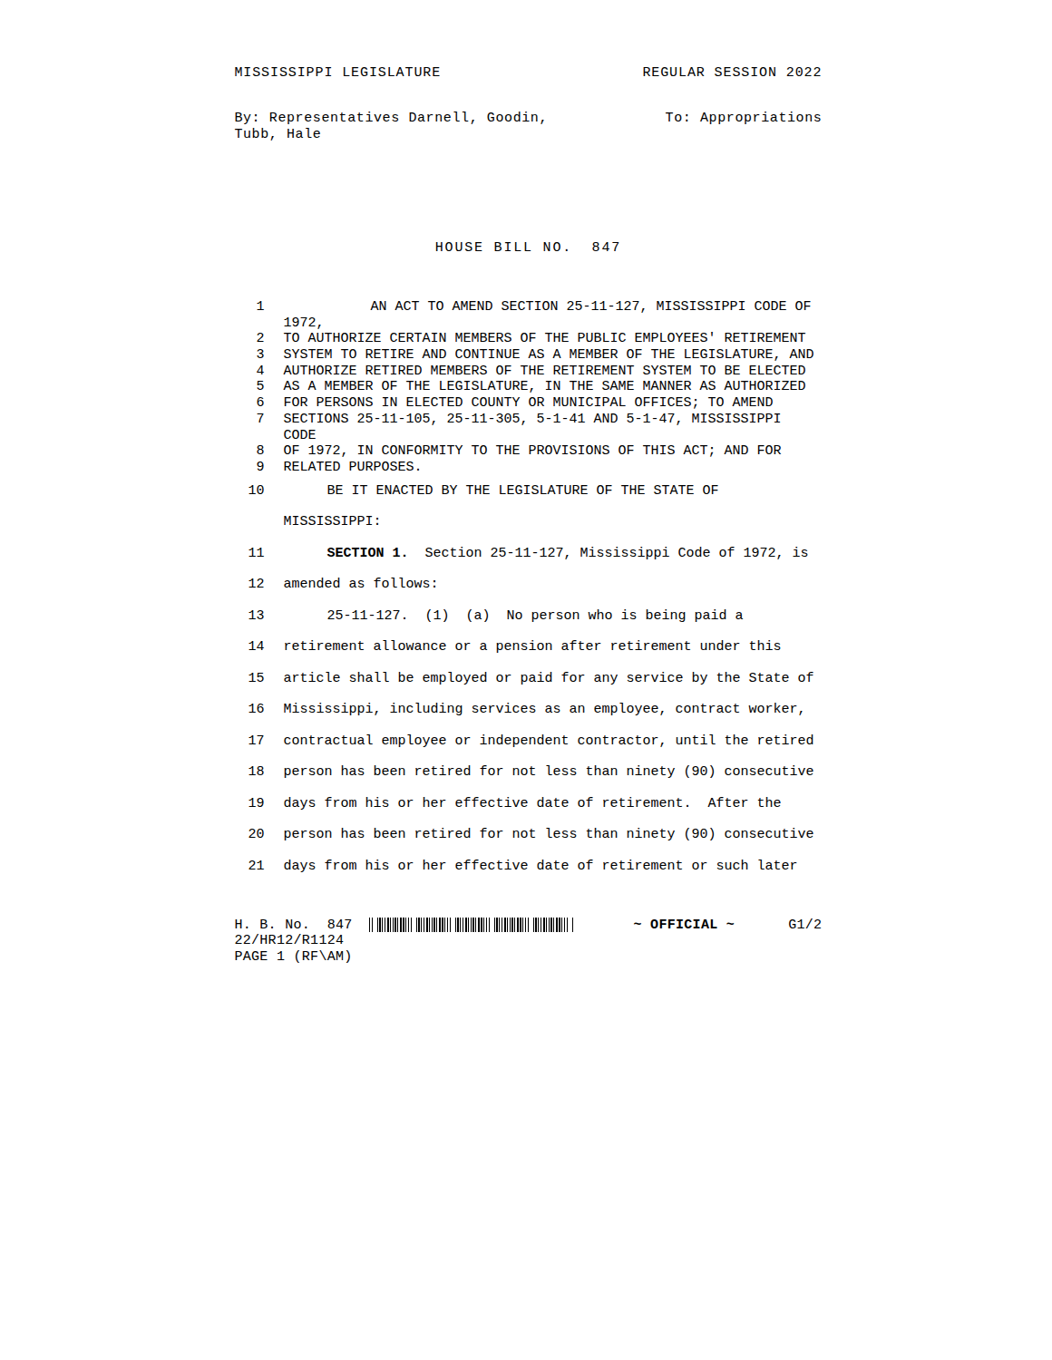MISSISSIPPI LEGISLATURE REGULAR SESSION 2022
By: Representatives Darnell, Goodin, Tubb, Hale
To: Appropriations
HOUSE BILL NO. 847
AN ACT TO AMEND SECTION 25-11-127, MISSISSIPPI CODE OF 1972,
TO AUTHORIZE CERTAIN MEMBERS OF THE PUBLIC EMPLOYEES' RETIREMENT
SYSTEM TO RETIRE AND CONTINUE AS A MEMBER OF THE LEGISLATURE, AND
AUTHORIZE RETIRED MEMBERS OF THE RETIREMENT SYSTEM TO BE ELECTED
AS A MEMBER OF THE LEGISLATURE, IN THE SAME MANNER AS AUTHORIZED
FOR PERSONS IN ELECTED COUNTY OR MUNICIPAL OFFICES; TO AMEND
SECTIONS 25-11-105, 25-11-305, 5-1-41 AND 5-1-47, MISSISSIPPI CODE
OF 1972, IN CONFORMITY TO THE PROVISIONS OF THIS ACT; AND FOR
RELATED PURPOSES.
BE IT ENACTED BY THE LEGISLATURE OF THE STATE OF MISSISSIPPI:
SECTION 1. Section 25-11-127, Mississippi Code of 1972, is
amended as follows:
25-11-127. (1) (a) No person who is being paid a
retirement allowance or a pension after retirement under this
article shall be employed or paid for any service by the State of
Mississippi, including services as an employee, contract worker,
contractual employee or independent contractor, until the retired
person has been retired for not less than ninety (90) consecutive
days from his or her effective date of retirement. After the
person has been retired for not less than ninety (90) consecutive
days from his or her effective date of retirement or such later
H. B. No. 847 ~ OFFICIAL ~ G1/2
22/HR12/R1124 PAGE 1 (RF\AM)